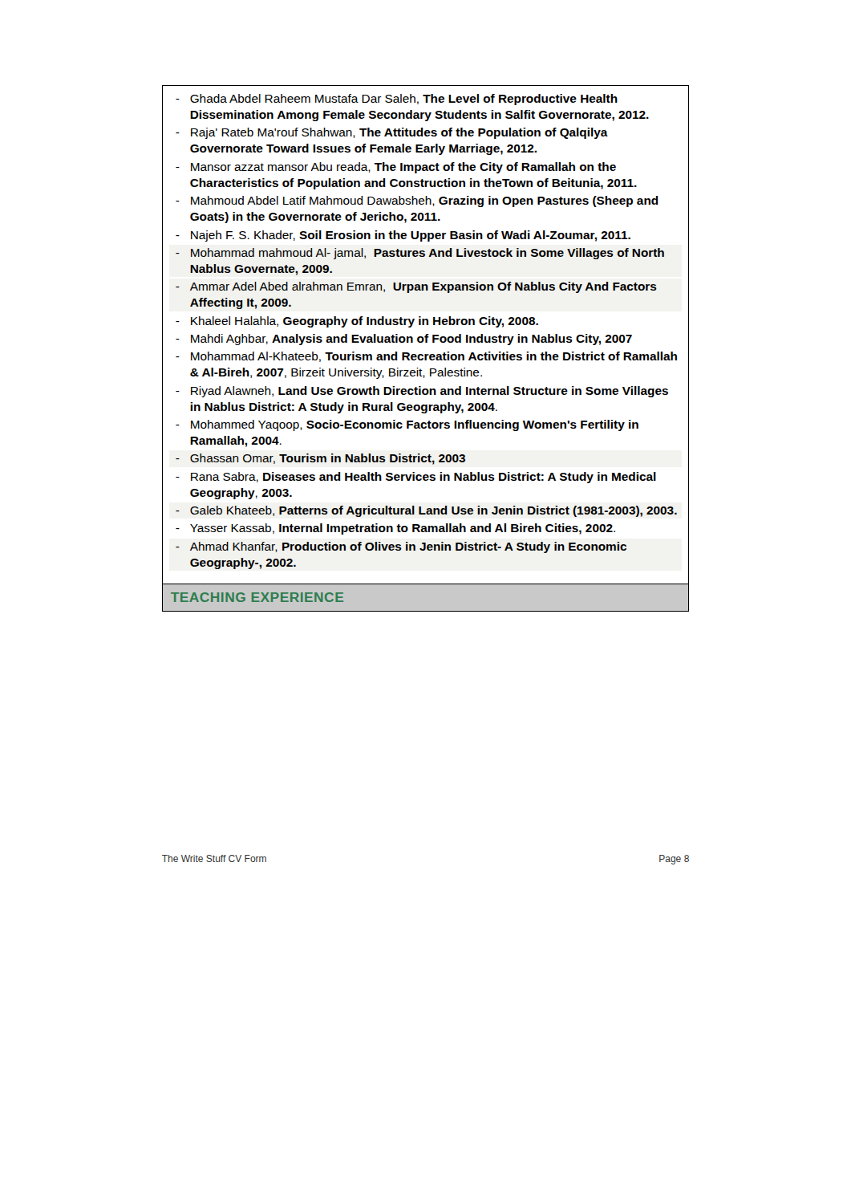Ghada Abdel Raheem Mustafa Dar Saleh, The Level of Reproductive Health Dissemination Among Female Secondary Students in Salfit Governorate, 2012.
Raja' Rateb Ma'rouf Shahwan, The Attitudes of the Population of Qalqilya Governorate Toward Issues of Female Early Marriage, 2012.
Mansor azzat mansor Abu reada, The Impact of the City of Ramallah on the Characteristics of Population and Construction in theTown of Beitunia, 2011.
Mahmoud Abdel Latif Mahmoud Dawabsheh, Grazing in Open Pastures (Sheep and Goats) in the Governorate of Jericho, 2011.
Najeh F. S. Khader, Soil Erosion in the Upper Basin of Wadi Al-Zoumar, 2011.
Mohammad mahmoud Al- jamal, Pastures And Livestock in Some Villages of North Nablus Governate, 2009.
Ammar Adel Abed alrahman Emran, Urpan Expansion Of Nablus City And Factors Affecting It, 2009.
Khaleel Halahla, Geography of Industry in Hebron City, 2008.
Mahdi Aghbar, Analysis and Evaluation of Food Industry in Nablus City, 2007
Mohammad Al-Khateeb, Tourism and Recreation Activities in the District of Ramallah & Al-Bireh, 2007, Birzeit University, Birzeit, Palestine.
Riyad Alawneh, Land Use Growth Direction and Internal Structure in Some Villages in Nablus District: A Study in Rural Geography, 2004.
Mohammed Yaqoop, Socio-Economic Factors Influencing Women's Fertility in Ramallah, 2004.
Ghassan Omar, Tourism in Nablus District, 2003
Rana Sabra, Diseases and Health Services in Nablus District: A Study in Medical Geography, 2003.
Galeb Khateeb, Patterns of Agricultural Land Use in Jenin District (1981-2003), 2003.
Yasser Kassab, Internal Impetration to Ramallah and Al Bireh Cities, 2002.
Ahmad Khanfar, Production of Olives in Jenin District- A Study in Economic Geography-, 2002.
TEACHING EXPERIENCE
The Write Stuff CV Form Page 8